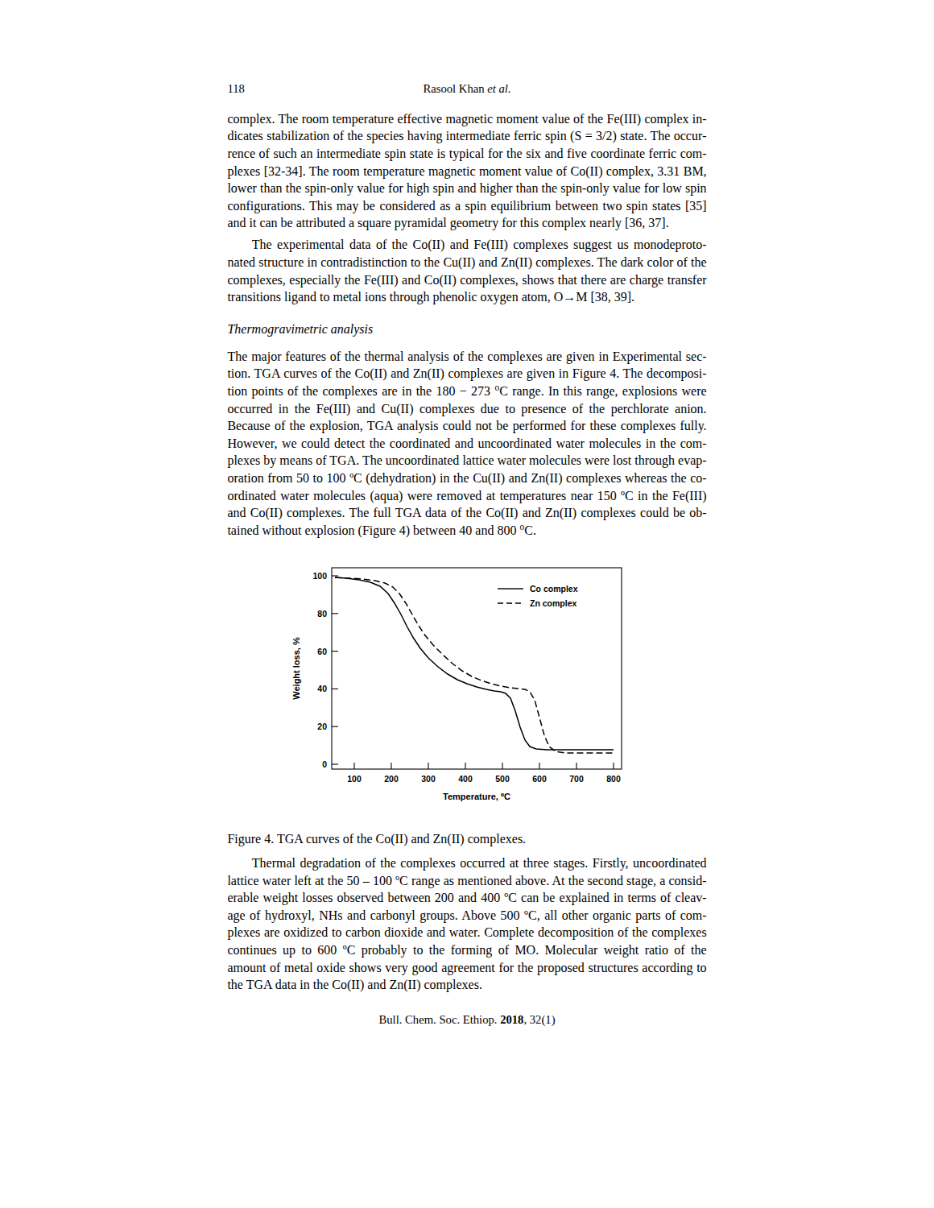118
Rasool Khan et al.
complex. The room temperature effective magnetic moment value of the Fe(III) complex indicates stabilization of the species having intermediate ferric spin (S = 3/2) state. The occurrence of such an intermediate spin state is typical for the six and five coordinate ferric complexes [32-34]. The room temperature magnetic moment value of Co(II) complex, 3.31 BM, lower than the spin-only value for high spin and higher than the spin-only value for low spin configurations. This may be considered as a spin equilibrium between two spin states [35] and it can be attributed a square pyramidal geometry for this complex nearly [36, 37].
The experimental data of the Co(II) and Fe(III) complexes suggest us monodeprotonated structure in contradistinction to the Cu(II) and Zn(II) complexes. The dark color of the complexes, especially the Fe(III) and Co(II) complexes, shows that there are charge transfer transitions ligand to metal ions through phenolic oxygen atom, O→M [38, 39].
Thermogravimetric analysis
The major features of the thermal analysis of the complexes are given in Experimental section. TGA curves of the Co(II) and Zn(II) complexes are given in Figure 4. The decomposition points of the complexes are in the 180 − 273 oC range. In this range, explosions were occurred in the Fe(III) and Cu(II) complexes due to presence of the perchlorate anion. Because of the explosion, TGA analysis could not be performed for these complexes fully. However, we could detect the coordinated and uncoordinated water molecules in the complexes by means of TGA. The uncoordinated lattice water molecules were lost through evaporation from 50 to 100 ºC (dehydration) in the Cu(II) and Zn(II) complexes whereas the coordinated water molecules (aqua) were removed at temperatures near 150 ºC in the Fe(III) and Co(II) complexes. The full TGA data of the Co(II) and Zn(II) complexes could be obtained without explosion (Figure 4) between 40 and 800 oC.
100 80 60 40 20 0 100 200 300 400 500 600 700 800 Temperature, ºC Weight loss, % Co complex Zn complex
Figure 4. TGA curves of the Co(II) and Zn(II) complexes.
Thermal degradation of the complexes occurred at three stages. Firstly, uncoordinated lattice water left at the 50 – 100 ºC range as mentioned above. At the second stage, a considerable weight losses observed between 200 and 400 ºC can be explained in terms of cleavage of hydroxyl, NHs and carbonyl groups. Above 500 ºC, all other organic parts of complexes are oxidized to carbon dioxide and water. Complete decomposition of the complexes continues up to 600 ºC probably to the forming of MO. Molecular weight ratio of the amount of metal oxide shows very good agreement for the proposed structures according to the TGA data in the Co(II) and Zn(II) complexes.
Bull. Chem. Soc. Ethiop. 2018, 32(1)